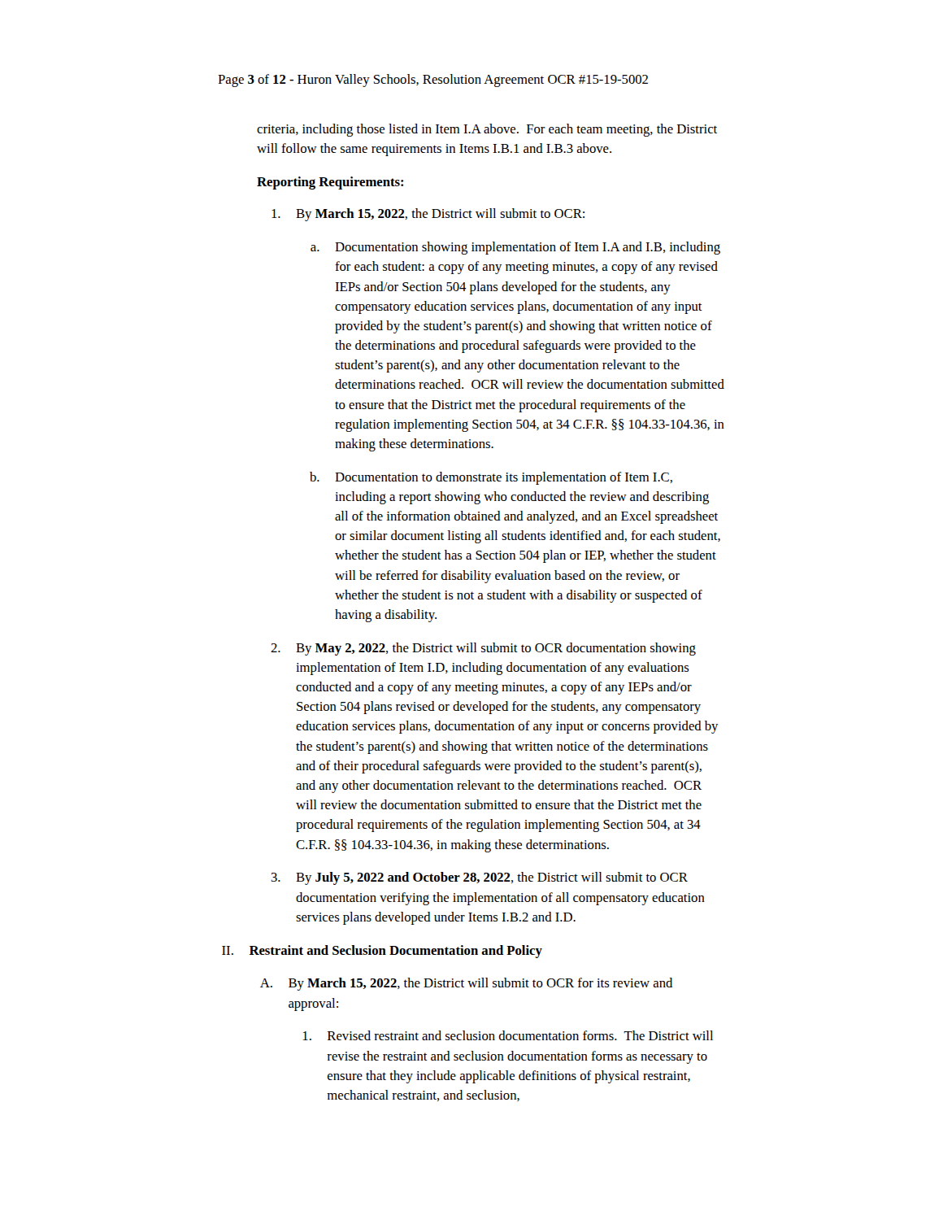Page 3 of 12 - Huron Valley Schools, Resolution Agreement OCR #15-19-5002
criteria, including those listed in Item I.A above. For each team meeting, the District will follow the same requirements in Items I.B.1 and I.B.3 above.
Reporting Requirements:
By March 15, 2022, the District will submit to OCR:
Documentation showing implementation of Item I.A and I.B, including for each student: a copy of any meeting minutes, a copy of any revised IEPs and/or Section 504 plans developed for the students, any compensatory education services plans, documentation of any input provided by the student’s parent(s) and showing that written notice of the determinations and procedural safeguards were provided to the student’s parent(s), and any other documentation relevant to the determinations reached. OCR will review the documentation submitted to ensure that the District met the procedural requirements of the regulation implementing Section 504, at 34 C.F.R. §§ 104.33-104.36, in making these determinations.
Documentation to demonstrate its implementation of Item I.C, including a report showing who conducted the review and describing all of the information obtained and analyzed, and an Excel spreadsheet or similar document listing all students identified and, for each student, whether the student has a Section 504 plan or IEP, whether the student will be referred for disability evaluation based on the review, or whether the student is not a student with a disability or suspected of having a disability.
By May 2, 2022, the District will submit to OCR documentation showing implementation of Item I.D, including documentation of any evaluations conducted and a copy of any meeting minutes, a copy of any IEPs and/or Section 504 plans revised or developed for the students, any compensatory education services plans, documentation of any input or concerns provided by the student’s parent(s) and showing that written notice of the determinations and of their procedural safeguards were provided to the student’s parent(s), and any other documentation relevant to the determinations reached. OCR will review the documentation submitted to ensure that the District met the procedural requirements of the regulation implementing Section 504, at 34 C.F.R. §§ 104.33-104.36, in making these determinations.
By July 5, 2022 and October 28, 2022, the District will submit to OCR documentation verifying the implementation of all compensatory education services plans developed under Items I.B.2 and I.D.
Restraint and Seclusion Documentation and Policy
By March 15, 2022, the District will submit to OCR for its review and approval:
Revised restraint and seclusion documentation forms. The District will revise the restraint and seclusion documentation forms as necessary to ensure that they include applicable definitions of physical restraint, mechanical restraint, and seclusion,